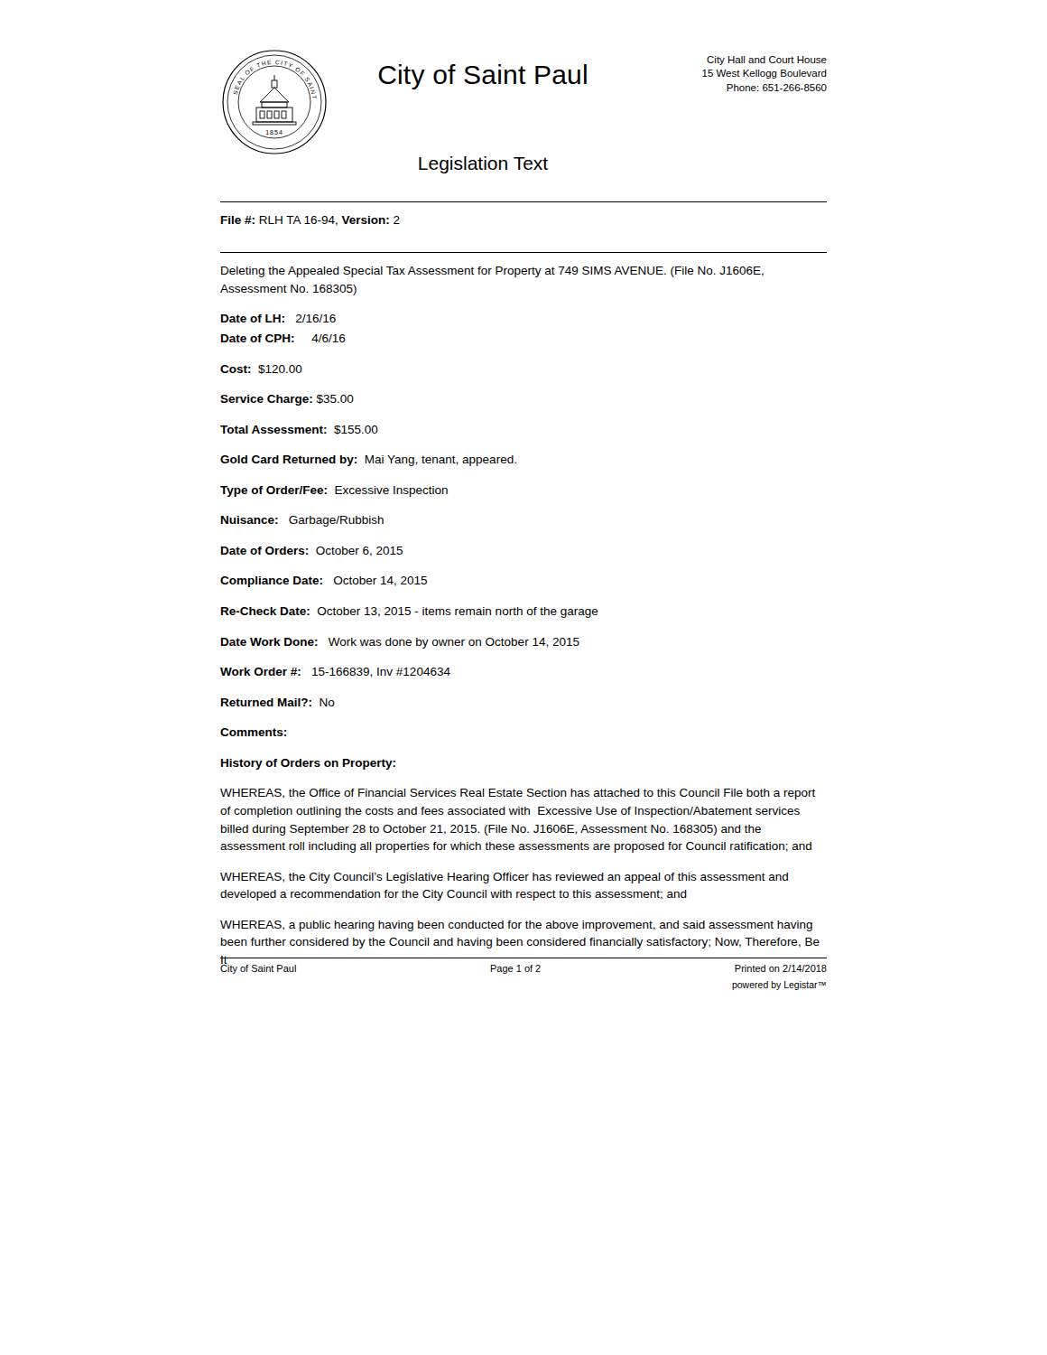SEAL OF THE CITY OF SAINT PAUL 1854
City of Saint Paul
Legislation Text
City Hall and Court House
15 West Kellogg Boulevard
Phone: 651-266-8560
File #: RLH TA 16-94, Version: 2
Deleting the Appealed Special Tax Assessment for Property at 749 SIMS AVENUE. (File No. J1606E, Assessment No. 168305)
Date of LH: 2/16/16
Date of CPH: 4/6/16
Cost: $120.00
Service Charge: $35.00
Total Assessment: $155.00
Gold Card Returned by: Mai Yang, tenant, appeared.
Type of Order/Fee: Excessive Inspection
Nuisance: Garbage/Rubbish
Date of Orders: October 6, 2015
Compliance Date: October 14, 2015
Re-Check Date: October 13, 2015 - items remain north of the garage
Date Work Done: Work was done by owner on October 14, 2015
Work Order #: 15-166839, Inv #1204634
Returned Mail?: No
Comments:
History of Orders on Property:
WHEREAS, the Office of Financial Services Real Estate Section has attached to this Council File both a report of completion outlining the costs and fees associated with Excessive Use of Inspection/Abatement services billed during September 28 to October 21, 2015. (File No. J1606E, Assessment No. 168305) and the assessment roll including all properties for which these assessments are proposed for Council ratification; and
WHEREAS, the City Council’s Legislative Hearing Officer has reviewed an appeal of this assessment and developed a recommendation for the City Council with respect to this assessment; and
WHEREAS, a public hearing having been conducted for the above improvement, and said assessment having been further considered by the Council and having been considered financially satisfactory; Now, Therefore, Be It
City of Saint Paul
Page 1 of 2
Printed on 2/14/2018
powered by Legistar™